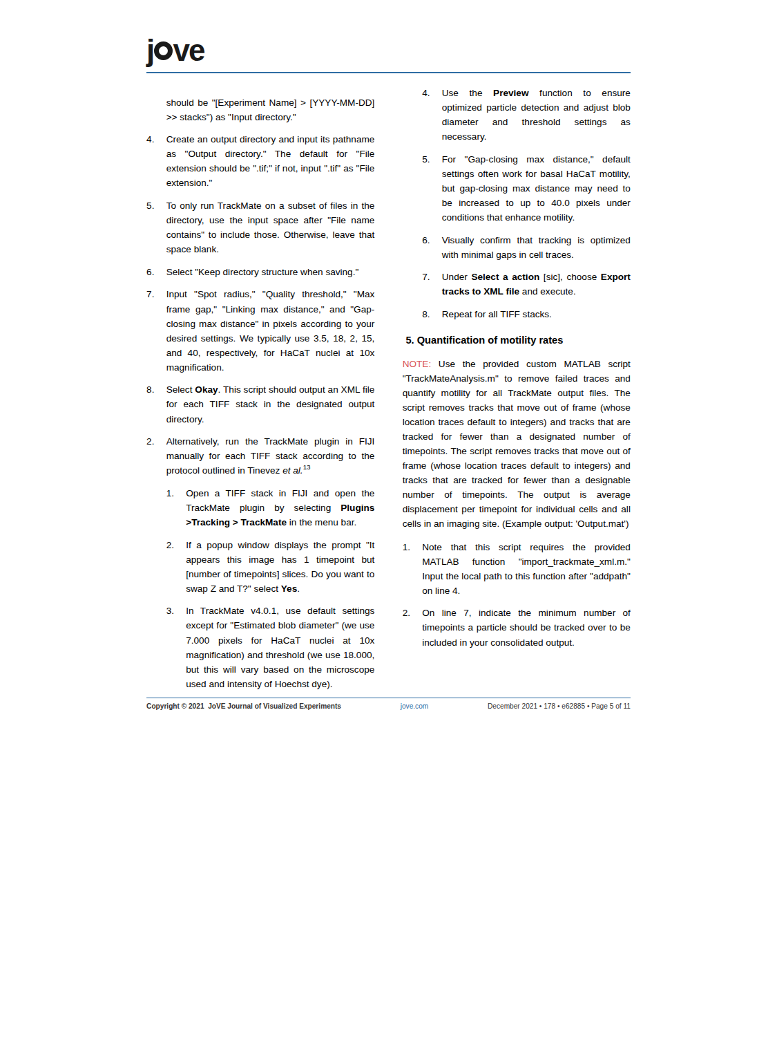j ve
should be "[Experiment Name] > [YYYY-MM-DD] >> stacks") as "Input directory."
4. Create an output directory and input its pathname as "Output directory." The default for "File extension should be ".tif;" if not, input ".tif" as "File extension."
5. To only run TrackMate on a subset of files in the directory, use the input space after "File name contains" to include those. Otherwise, leave that space blank.
6. Select "Keep directory structure when saving."
7. Input "Spot radius," "Quality threshold," "Max frame gap," "Linking max distance," and "Gap-closing max distance" in pixels according to your desired settings. We typically use 3.5, 18, 2, 15, and 40, respectively, for HaCaT nuclei at 10x magnification.
8. Select Okay. This script should output an XML file for each TIFF stack in the designated output directory.
2. Alternatively, run the TrackMate plugin in FIJI manually for each TIFF stack according to the protocol outlined in Tinevez et al.13
1. Open a TIFF stack in FIJI and open the TrackMate plugin by selecting Plugins >Tracking > TrackMate in the menu bar.
2. If a popup window displays the prompt "It appears this image has 1 timepoint but [number of timepoints] slices. Do you want to swap Z and T?" select Yes.
3. In TrackMate v4.0.1, use default settings except for "Estimated blob diameter" (we use 7.000 pixels for HaCaT nuclei at 10x magnification) and threshold (we use 18.000, but this will vary based on the microscope used and intensity of Hoechst dye).
4. Use the Preview function to ensure optimized particle detection and adjust blob diameter and threshold settings as necessary.
5. For "Gap-closing max distance," default settings often work for basal HaCaT motility, but gap-closing max distance may need to be increased to up to 40.0 pixels under conditions that enhance motility.
6. Visually confirm that tracking is optimized with minimal gaps in cell traces.
7. Under Select a action [sic], choose Export tracks to XML file and execute.
8. Repeat for all TIFF stacks.
5. Quantification of motility rates
NOTE: Use the provided custom MATLAB script "TrackMateAnalysis.m" to remove failed traces and quantify motility for all TrackMate output files. The script removes tracks that move out of frame (whose location traces default to integers) and tracks that are tracked for fewer than a designated number of timepoints. The script removes tracks that move out of frame (whose location traces default to integers) and tracks that are tracked for fewer than a designable number of timepoints. The output is average displacement per timepoint for individual cells and all cells in an imaging site. (Example output: 'Output.mat')
1. Note that this script requires the provided MATLAB function "import_trackmate_xml.m." Input the local path to this function after "addpath" on line 4.
2. On line 7, indicate the minimum number of timepoints a particle should be tracked over to be included in your consolidated output.
Copyright © 2021 JoVE Journal of Visualized Experiments
jove.com
December 2021 • 178 • e62885 • Page 5 of 11